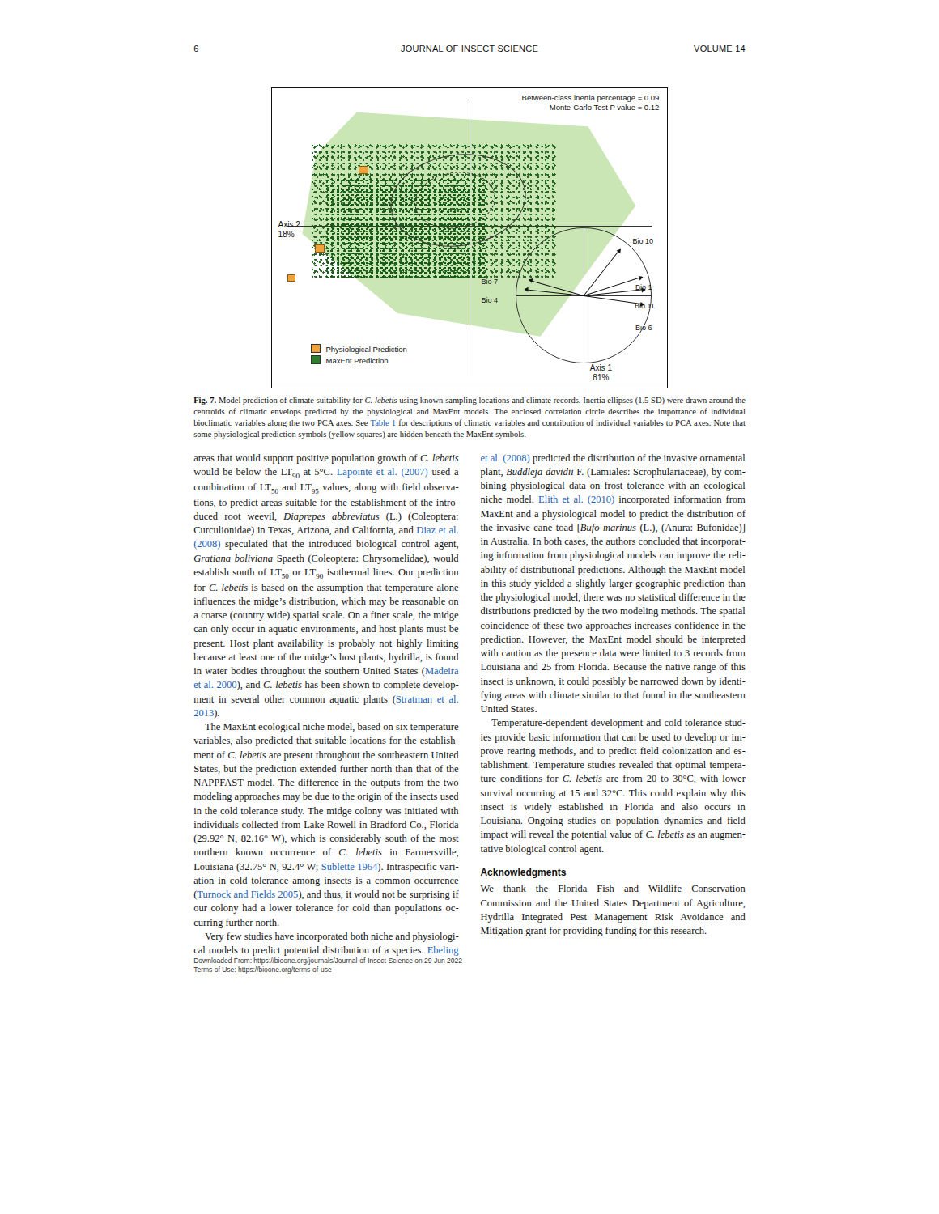6
Journal of Insect Science
Volume 14
Between-class inertia percentage = 0.09
Monte-Carlo Test P value = 0.12
Axis 2
18%
Axis 1
81%
Bio 10
Bio 1
Bio 11
Bio 6
Bio 7
Bio 4
Physiological Prediction
MaxEnt Prediction
Fig. 7. Model prediction of climate suitability for C. lebetis using known sampling locations and climate records. Inertia ellipses (1.5 SD) were drawn around the centroids of climatic envelops predicted by the physiological and MaxEnt models. The enclosed correlation circle describes the importance of individual bioclimatic variables along the two PCA axes. See Table 1 for descriptions of climatic variables and contribution of individual variables to PCA axes. Note that some physiological prediction symbols (yellow squares) are hidden beneath the MaxEnt symbols.
areas that would support positive population growth of C. lebetis would be below the LT90 at 5°C. Lapointe et al. (2007) used a combination of LT50 and LT95 values, along with field observations, to predict areas suitable for the establishment of the introduced root weevil, Diaprepes abbreviatus (L.) (Coleoptera: Curculionidae) in Texas, Arizona, and California, and Diaz et al. (2008) speculated that the introduced biological control agent, Gratiana boliviana Spaeth (Coleoptera: Chrysomelidae), would establish south of LT50 or LT90 isothermal lines. Our prediction for C. lebetis is based on the assumption that temperature alone influences the midge’s distribution, which may be reasonable on a coarse (country wide) spatial scale. On a finer scale, the midge can only occur in aquatic environments, and host plants must be present. Host plant availability is probably not highly limiting because at least one of the midge’s host plants, hydrilla, is found in water bodies throughout the southern United States (Madeira et al. 2000), and C. lebetis has been shown to complete development in several other common aquatic plants (Stratman et al. 2013).
The MaxEnt ecological niche model, based on six temperature variables, also predicted that suitable locations for the establishment of C. lebetis are present throughout the southeastern United States, but the prediction extended further north than that of the NAPPFAST model. The difference in the outputs from the two modeling approaches may be due to the origin of the insects used in the cold tolerance study. The midge colony was initiated with individuals collected from Lake Rowell in Bradford Co., Florida (29.92° N, 82.16° W), which is considerably south of the most northern known occurrence of C. lebetis in Farmersville, Louisiana (32.75° N, 92.4° W; Sublette 1964). Intraspecific variation in cold tolerance among insects is a common occurrence (Turnock and Fields 2005), and thus, it would not be surprising if our colony had a lower tolerance for cold than populations occurring further north.
Very few studies have incorporated both niche and physiological models to predict potential distribution of a species. Ebeling et al. (2008) predicted the distribution of the invasive ornamental plant, Buddleja davidii F. (Lamiales: Scrophulariaceae), by combining physiological data on frost tolerance with an ecological niche model. Elith et al. (2010) incorporated information from MaxEnt and a physiological model to predict the distribution of the invasive cane toad [Bufo marinus (L.), (Anura: Bufonidae)] in Australia. In both cases, the authors concluded that incorporating information from physiological models can improve the reliability of distributional predictions. Although the MaxEnt model in this study yielded a slightly larger geographic prediction than the physiological model, there was no statistical difference in the distributions predicted by the two modeling methods. The spatial coincidence of these two approaches increases confidence in the prediction. However, the MaxEnt model should be interpreted with caution as the presence data were limited to 3 records from Louisiana and 25 from Florida. Because the native range of this insect is unknown, it could possibly be narrowed down by identifying areas with climate similar to that found in the southeastern United States.
Temperature-dependent development and cold tolerance studies provide basic information that can be used to develop or improve rearing methods, and to predict field colonization and establishment. Temperature studies revealed that optimal temperature conditions for C. lebetis are from 20 to 30°C, with lower survival occurring at 15 and 32°C. This could explain why this insect is widely established in Florida and also occurs in Louisiana. Ongoing studies on population dynamics and field impact will reveal the potential value of C. lebetis as an augmentative biological control agent.
Acknowledgments
We thank the Florida Fish and Wildlife Conservation Commission and the United States Department of Agriculture, Hydrilla Integrated Pest Management Risk Avoidance and Mitigation grant for providing funding for this research.
Downloaded From: https://bioone.org/journals/Journal-of-Insect-Science on 29 Jun 2022
Terms of Use: https://bioone.org/terms-of-use